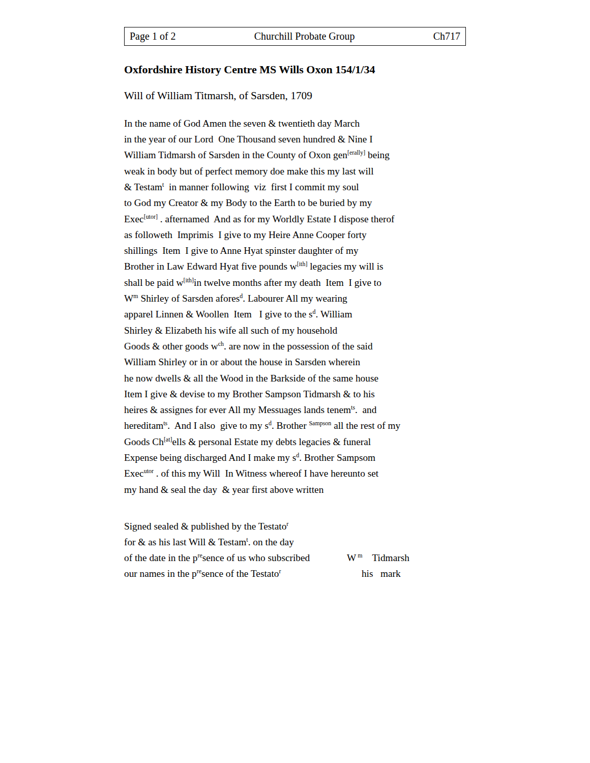Page 1 of 2 Churchill Probate Group Ch717
Oxfordshire History Centre MS Wills Oxon 154/1/34
Will of William Titmarsh, of Sarsden, 1709
In the name of God Amen the seven & twentieth day March
in the year of our Lord One Thousand seven hundred & Nine I
William Tidmarsh of Sarsden in the County of Oxon gen[erally] being
weak in body but of perfect memory doe make this my last will
& Testamt in manner following viz first I commit my soul
to God my Creator & my Body to the Earth to be buried by my
Exec[utor] . afternamed And as for my Worldly Estate I dispose therof
as followeth Imprimis I give to my Heire Anne Cooper forty
shillings Item I give to Anne Hyat spinster daughter of my
Brother in Law Edward Hyat five pounds w[ith] legacies my will is
shall be paid w[ith]in twelve months after my death Item I give to
Wm Shirley of Sarsden aforesd. Labourer All my wearing
apparel Linnen & Woollen Item I give to the sd. William
Shirley & Elizabeth his wife all such of my household
Goods & other goods wch. are now in the possession of the said
William Shirley or in or about the house in Sarsden wherein
he now dwells & all the Wood in the Barkside of the same house
Item I give & devise to my Brother Sampson Tidmarsh & to his
heires & assignes for ever All my Messuages lands tenemts. and
hereditamts. And I also give to my sd. Brother Sampson all the rest of my
Goods Ch[at]ells & personal Estate my debts legacies & funeral
Expense being discharged And I make my sd. Brother Sampsom
Executor . of this my Will In Witness whereof I have hereunto set
my hand & seal the day & year first above written
Signed sealed & published by the Testator
for & as his last Will & Testamt. on the day
of the date in the presence of us who subscribed W m Tidmarsh
our names in the presence of the Testator his mark